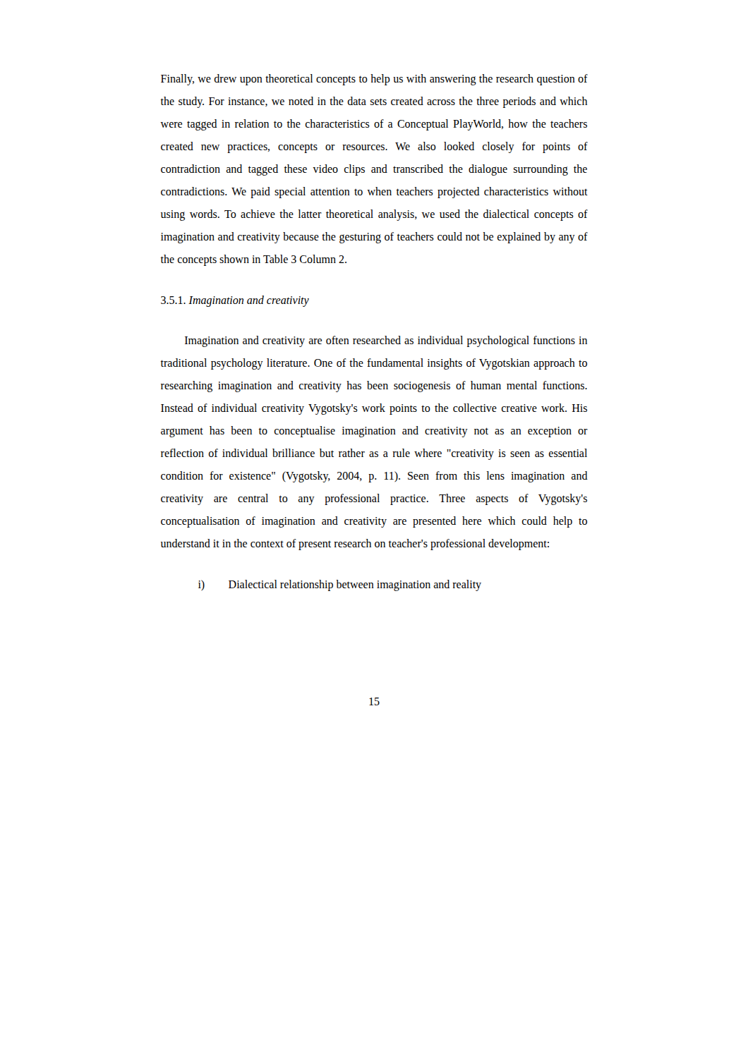Finally, we drew upon theoretical concepts to help us with answering the research question of the study. For instance, we noted in the data sets created across the three periods and which were tagged in relation to the characteristics of a Conceptual PlayWorld, how the teachers created new practices, concepts or resources. We also looked closely for points of contradiction and tagged these video clips and transcribed the dialogue surrounding the contradictions. We paid special attention to when teachers projected characteristics without using words. To achieve the latter theoretical analysis, we used the dialectical concepts of imagination and creativity because the gesturing of teachers could not be explained by any of the concepts shown in Table 3 Column 2.
3.5.1. Imagination and creativity
Imagination and creativity are often researched as individual psychological functions in traditional psychology literature. One of the fundamental insights of Vygotskian approach to researching imagination and creativity has been sociogenesis of human mental functions. Instead of individual creativity Vygotsky's work points to the collective creative work. His argument has been to conceptualise imagination and creativity not as an exception or reflection of individual brilliance but rather as a rule where "creativity is seen as essential condition for existence" (Vygotsky, 2004, p. 11). Seen from this lens imagination and creativity are central to any professional practice. Three aspects of Vygotsky's conceptualisation of imagination and creativity are presented here which could help to understand it in the context of present research on teacher's professional development:
i) Dialectical relationship between imagination and reality
15